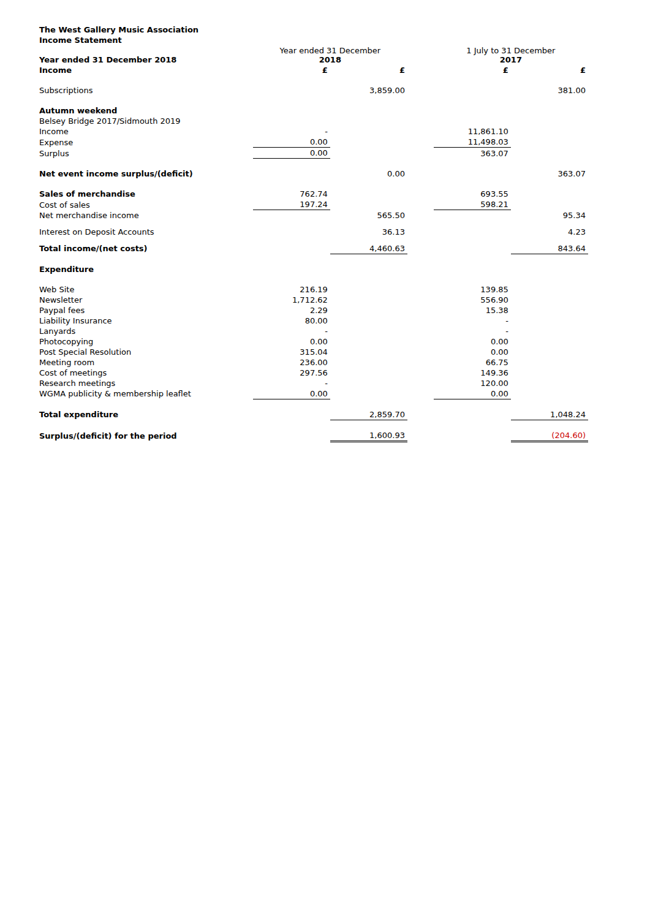| The West Gallery Music Association |
| Income Statement |
| Year ended 31 December 2018 | Year ended 31 December 2018 | | 1 July to 31 December 2017 |
| Income | £ | £ | | £ | £ |
| Subscriptions | | 3,859.00 | | | 381.00 |
| Autumn weekend | | | | | |
| Belsey Bridge 2017/Sidmouth 2019 | | | | | |
| Income | - | | | 11,861.10 | |
| Expense | 0.00 | | | 11,498.03 | |
| Surplus | 0.00 | | | 363.07 | |
| Net event income surplus/(deficit) | | 0.00 | | | 363.07 |
| Sales of merchandise | 762.74 | | | 693.55 | |
| Cost of sales | 197.24 | | | 598.21 | |
| Net merchandise income | | 565.50 | | | 95.34 |
| Interest on Deposit Accounts | | 36.13 | | | 4.23 |
| Total income/(net costs) | | 4,460.63 | | | 843.64 |
| Expenditure | | | | | |
| Web Site | 216.19 | | | 139.85 | |
| Newsletter | 1,712.62 | | | 556.90 | |
| Paypal fees | 2.29 | | | 15.38 | |
| Liability Insurance | 80.00 | | | - | |
| Lanyards | - | | | - | |
| Photocopying | 0.00 | | | 0.00 | |
| Post Special Resolution | 315.04 | | | 0.00 | |
| Meeting room | 236.00 | | | 66.75 | |
| Cost of meetings | 297.56 | | | 149.36 | |
| Research meetings | - | | | 120.00 | |
| WGMA publicity & membership leaflet | 0.00 | | | 0.00 | |
| Total expenditure | | 2,859.70 | | | 1,048.24 |
| Surplus/(deficit) for the period | | 1,600.93 | | | (204.60) |